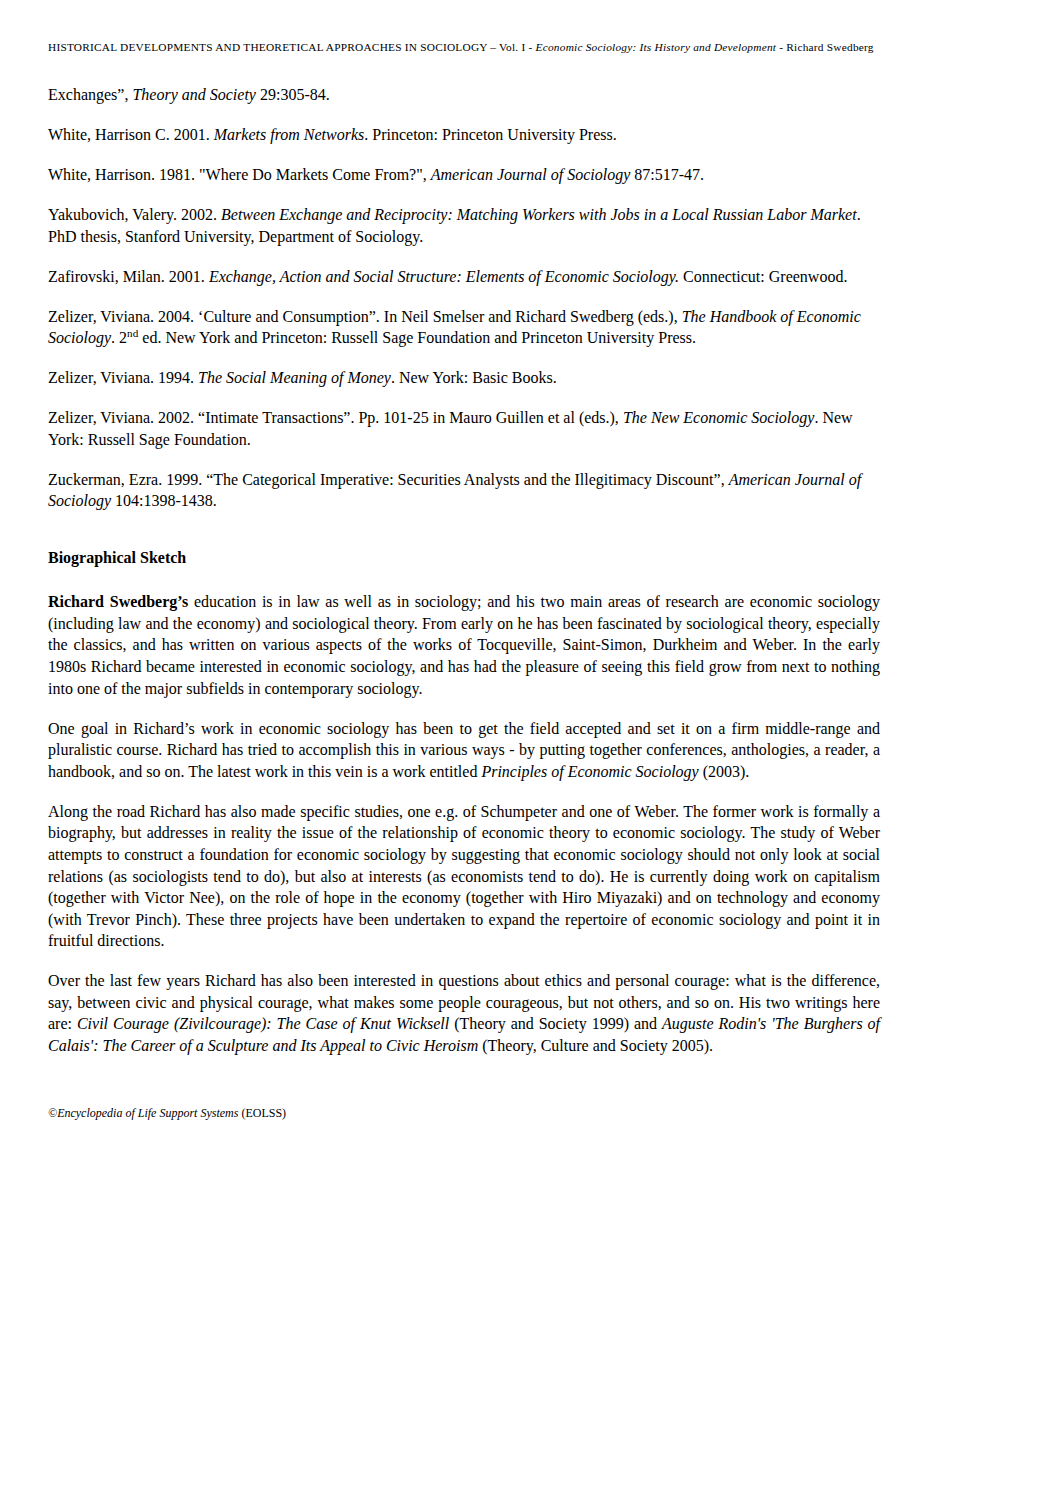HISTORICAL DEVELOPMENTS AND THEORETICAL APPROACHES IN SOCIOLOGY – Vol. I - Economic Sociology: Its History and Development - Richard Swedberg
Exchanges”, Theory and Society 29:305-84.
White, Harrison C. 2001. Markets from Networks. Princeton: Princeton University Press.
White, Harrison. 1981. "Where Do Markets Come From?", American Journal of Sociology 87:517-47.
Yakubovich, Valery. 2002. Between Exchange and Reciprocity: Matching Workers with Jobs in a Local Russian Labor Market. PhD thesis, Stanford University, Department of Sociology.
Zafirovski, Milan. 2001. Exchange, Action and Social Structure: Elements of Economic Sociology. Connecticut: Greenwood.
Zelizer, Viviana. 2004. ‘Culture and Consumption”. In Neil Smelser and Richard Swedberg (eds.), The Handbook of Economic Sociology. 2nd ed. New York and Princeton: Russell Sage Foundation and Princeton University Press.
Zelizer, Viviana. 1994. The Social Meaning of Money. New York: Basic Books.
Zelizer, Viviana. 2002. “Intimate Transactions”. Pp. 101-25 in Mauro Guillen et al (eds.), The New Economic Sociology. New York: Russell Sage Foundation.
Zuckerman, Ezra. 1999. “The Categorical Imperative: Securities Analysts and the Illegitimacy Discount”, American Journal of Sociology 104:1398-1438.
Biographical Sketch
Richard Swedberg’s education is in law as well as in sociology; and his two main areas of research are economic sociology (including law and the economy) and sociological theory. From early on he has been fascinated by sociological theory, especially the classics, and has written on various aspects of the works of Tocqueville, Saint-Simon, Durkheim and Weber. In the early 1980s Richard became interested in economic sociology, and has had the pleasure of seeing this field grow from next to nothing into one of the major subfields in contemporary sociology.
One goal in Richard’s work in economic sociology has been to get the field accepted and set it on a firm middle-range and pluralistic course. Richard has tried to accomplish this in various ways - by putting together conferences, anthologies, a reader, a handbook, and so on. The latest work in this vein is a work entitled Principles of Economic Sociology (2003).
Along the road Richard has also made specific studies, one e.g. of Schumpeter and one of Weber. The former work is formally a biography, but addresses in reality the issue of the relationship of economic theory to economic sociology. The study of Weber attempts to construct a foundation for economic sociology by suggesting that economic sociology should not only look at social relations (as sociologists tend to do), but also at interests (as economists tend to do). He is currently doing work on capitalism (together with Victor Nee), on the role of hope in the economy (together with Hiro Miyazaki) and on technology and economy (with Trevor Pinch). These three projects have been undertaken to expand the repertoire of economic sociology and point it in fruitful directions.
Over the last few years Richard has also been interested in questions about ethics and personal courage: what is the difference, say, between civic and physical courage, what makes some people courageous, but not others, and so on. His two writings here are: Civil Courage (Zivilcourage): The Case of Knut Wicksell (Theory and Society 1999) and Auguste Rodin's 'The Burghers of Calais': The Career of a Sculpture and Its Appeal to Civic Heroism (Theory, Culture and Society 2005).
©Encyclopedia of Life Support Systems (EOLSS)